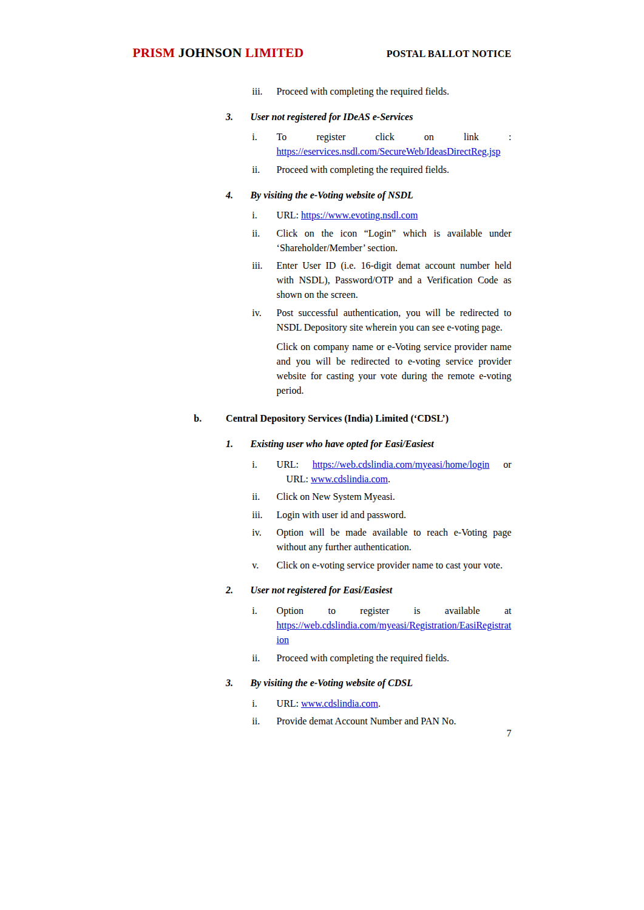PRISM JOHNSON LIMITED
POSTAL BALLOT NOTICE
iii. Proceed with completing the required fields.
3. User not registered for IDeAS e-Services
i. To register click on link: https://eservices.nsdl.com/SecureWeb/IdeasDirectReg.jsp
ii. Proceed with completing the required fields.
4. By visiting the e-Voting website of NSDL
i. URL: https://www.evoting.nsdl.com
ii. Click on the icon “Login” which is available under ‘Shareholder/Member’ section.
iii. Enter User ID (i.e. 16-digit demat account number held with NSDL), Password/OTP and a Verification Code as shown on the screen.
iv. Post successful authentication, you will be redirected to NSDL Depository site wherein you can see e-voting page.
Click on company name or e-Voting service provider name and you will be redirected to e-voting service provider website for casting your vote during the remote e-voting period.
b. Central Depository Services (India) Limited (‘CDSL’)
1. Existing user who have opted for Easi/Easiest
i. URL: https://web.cdslindia.com/myeasi/home/login or URL: www.cdslindia.com.
ii. Click on New System Myeasi.
iii. Login with user id and password.
iv. Option will be made available to reach e-Voting page without any further authentication.
v. Click on e-voting service provider name to cast your vote.
2. User not registered for Easi/Easiest
i. Option to register is available at https://web.cdslindia.com/myeasi/Registration/EasiRegistration
ii. Proceed with completing the required fields.
3. By visiting the e-Voting website of CDSL
i. URL: www.cdslindia.com.
ii. Provide demat Account Number and PAN No.
7